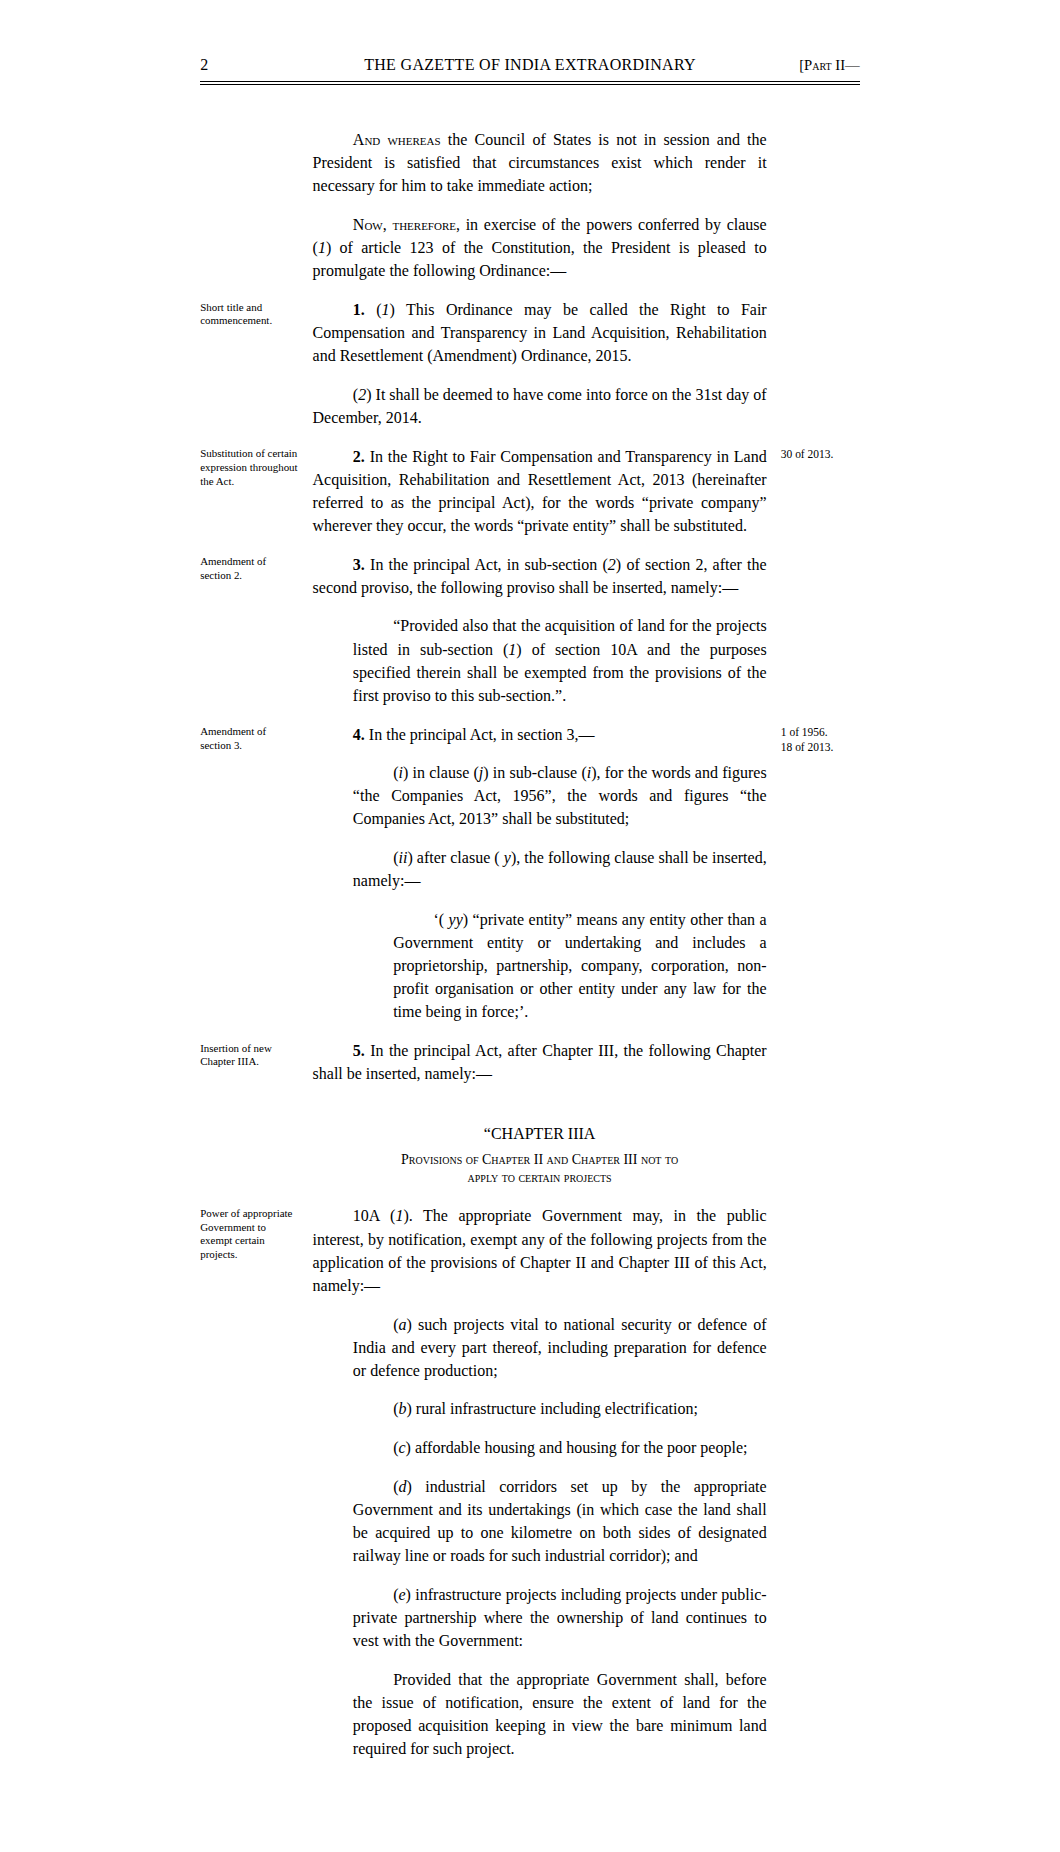2
THE GAZETTE OF INDIA EXTRAORDINARY
[Part II—
And whereas the Council of States is not in session and the President is satisfied that circumstances exist which render it necessary for him to take immediate action;
Now, therefore, in exercise of the powers conferred by clause (1) of article 123 of the Constitution, the President is pleased to promulgate the following Ordinance:—
Short title and commencement.
1. (1) This Ordinance may be called the Right to Fair Compensation and Transparency in Land Acquisition, Rehabilitation and Resettlement (Amendment) Ordinance, 2015.
(2) It shall be deemed to have come into force on the 31st day of December, 2014.
Substitution of certain expression throughout the Act.
2. In the Right to Fair Compensation and Transparency in Land Acquisition, Rehabilitation and Resettlement Act, 2013 (hereinafter referred to as the principal Act), for the words “private company” wherever they occur, the words “private entity” shall be substituted.
30 of 2013.
Amendment of section 2.
3. In the principal Act, in sub-section (2) of section 2, after the second proviso, the following proviso shall be inserted, namely:—
“Provided also that the acquisition of land for the projects listed in sub-section (1) of section 10A and the purposes specified therein shall be exempted from the provisions of the first proviso to this sub-section.”.
Amendment of section 3.
4. In the principal Act, in section 3,—
(i) in clause (j) in sub-clause (i), for the words and figures “the Companies Act, 1956”, the words and figures “the Companies Act, 2013” shall be substituted;
(ii) after clasue ( y), the following clause shall be inserted, namely:—
‘( yy) “private entity” means any entity other than a Government entity or undertaking and includes a proprietorship, partnership, company, corporation, non-profit organisation or other entity under any law for the time being in force;’.
1 of 1956.
18 of 2013.
Insertion of new Chapter IIIA.
5. In the principal Act, after Chapter III, the following Chapter shall be inserted, namely:—
“CHAPTER IIIA
Provisions of Chapter II and Chapter III not to
apply to certain projects
Power of appropriate Government to exempt certain projects.
10A (1). The appropriate Government may, in the public interest, by notification, exempt any of the following projects from the application of the provisions of Chapter II and Chapter III of this Act, namely:—
(a) such projects vital to national security or defence of India and every part thereof, including preparation for defence or defence production;
(b) rural infrastructure including electrification;
(c) affordable housing and housing for the poor people;
(d) industrial corridors set up by the appropriate Government and its undertakings (in which case the land shall be acquired up to one kilometre on both sides of designated railway line or roads for such industrial corridor); and
(e) infrastructure projects including projects under public-private partnership where the ownership of land continues to vest with the Government:
Provided that the appropriate Government shall, before the issue of notification, ensure the extent of land for the proposed acquisition keeping in view the bare minimum land required for such project.